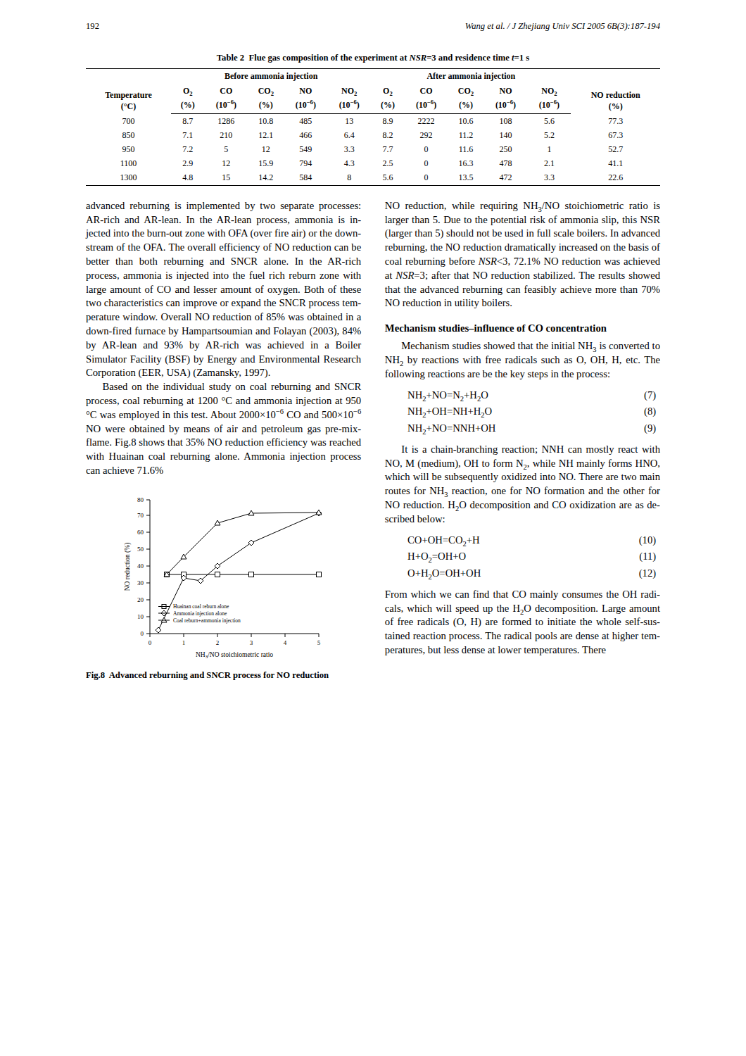192 Wang et al. / J Zhejiang Univ SCI 2005 6B(3):187-194
Table 2 Flue gas composition of the experiment at NSR =3 and residence time t =1 s
| Temperature (°C) | Before ammonia injection | After ammonia injection | NO reduction (%) |
| --- | --- | --- | --- |
| O 2 | CO | CO 2 | NO | NO 2 | O 2 | CO | CO 2 | NO | NO 2 |
| (%) | (10 −6 ) | (%) | (10 −6 ) | (10 −6 ) | (%) | (10 −6 ) | (%) | (10 −6 ) | (10 −6 ) |
| 700 | 8.7 | 1286 | 10.8 | 485 | 13 | 8.9 | 2222 | 10.6 | 108 | 5.6 | 77.3 |
| 850 | 7.1 | 210 | 12.1 | 466 | 6.4 | 8.2 | 292 | 11.2 | 140 | 5.2 | 67.3 |
| 950 | 7.2 | 5 | 12 | 549 | 3.3 | 7.7 | 0 | 11.6 | 250 | 1 | 52.7 |
| 1100 | 2.9 | 12 | 15.9 | 794 | 4.3 | 2.5 | 0 | 16.3 | 478 | 2.1 | 41.1 |
| 1300 | 4.8 | 15 | 14.2 | 584 | 8 | 5.6 | 0 | 13.5 | 472 | 3.3 | 22.6 |
advanced reburning is implemented by two separate processes: AR-rich and AR-lean. In the AR-lean process, ammonia is injected into the burn-out zone with OFA (over fire air) or the downstream of the OFA. The overall efficiency of NO reduction can be better than both reburning and SNCR alone. In the AR-rich process, ammonia is injected into the fuel rich reburn zone with large amount of CO and lesser amount of oxygen. Both of these two characteristics can improve or expand the SNCR process temperature window. Overall NO reduction of 85% was obtained in a down-fired furnace by Hampartsoumian and Folayan (2003), 84% by AR-lean and 93% by AR-rich was achieved in a Boiler Simulator Facility (BSF) by Energy and Environmental Research Corporation (EER, USA) (Zamansky, 1997).
Based on the individual study on coal reburning and SNCR process, coal reburning at 1200 °C and ammonia injection at 950 °C was employed in this test. About 2000×10−6 CO and 500×10−6 NO were obtained by means of air and petroleum gas pre-mix-flame. Fig.8 shows that 35% NO reduction efficiency was reached with Huainan coal reburning alone. Ammonia injection process can achieve 71.6%
0 10 20 30 40 50 60 70 80 0 1 2 3 4 5 NH3/NO stoichiometric ratio NO reduction (%) Huainan coal reburn alone Ammonia injection alone Coal reburn+ammonia injection
Fig.8 Advanced reburning and SNCR process for NO reduction
NO reduction, while requiring NH3/NO stoichiometric ratio is larger than 5. Due to the potential risk of ammonia slip, this NSR (larger than 5) should not be used in full scale boilers. In advanced reburning, the NO reduction dramatically increased on the basis of coal reburning before NSR<3, 72.1% NO reduction was achieved at NSR=3; after that NO reduction stabilized. The results showed that the advanced reburning can feasibly achieve more than 70% NO reduction in utility boilers.
Mechanism studies–influence of CO concentration
Mechanism studies showed that the initial NH3 is converted to NH2 by reactions with free radicals such as O, OH, H, etc. The following reactions are be the key steps in the process:
NH2+NO=N2+H2O(7)
NH2+OH=NH+H2O(8)
NH2+NO=NNH+OH(9)
It is a chain-branching reaction; NNH can mostly react with NO, M (medium), OH to form N2, while NH mainly forms HNO, which will be subsequently oxidized into NO. There are two main routes for NH3 reaction, one for NO formation and the other for NO reduction. H2O decomposition and CO oxidization are as described below:
CO+OH=CO2+H(10)
H+O2=OH+O(11)
O+H2O=OH+OH(12)
From which we can find that CO mainly consumes the OH radicals, which will speed up the H2O decomposition. Large amount of free radicals (O, H) are formed to initiate the whole self-sustained reaction process. The radical pools are dense at higher temperatures, but less dense at lower temperatures. There